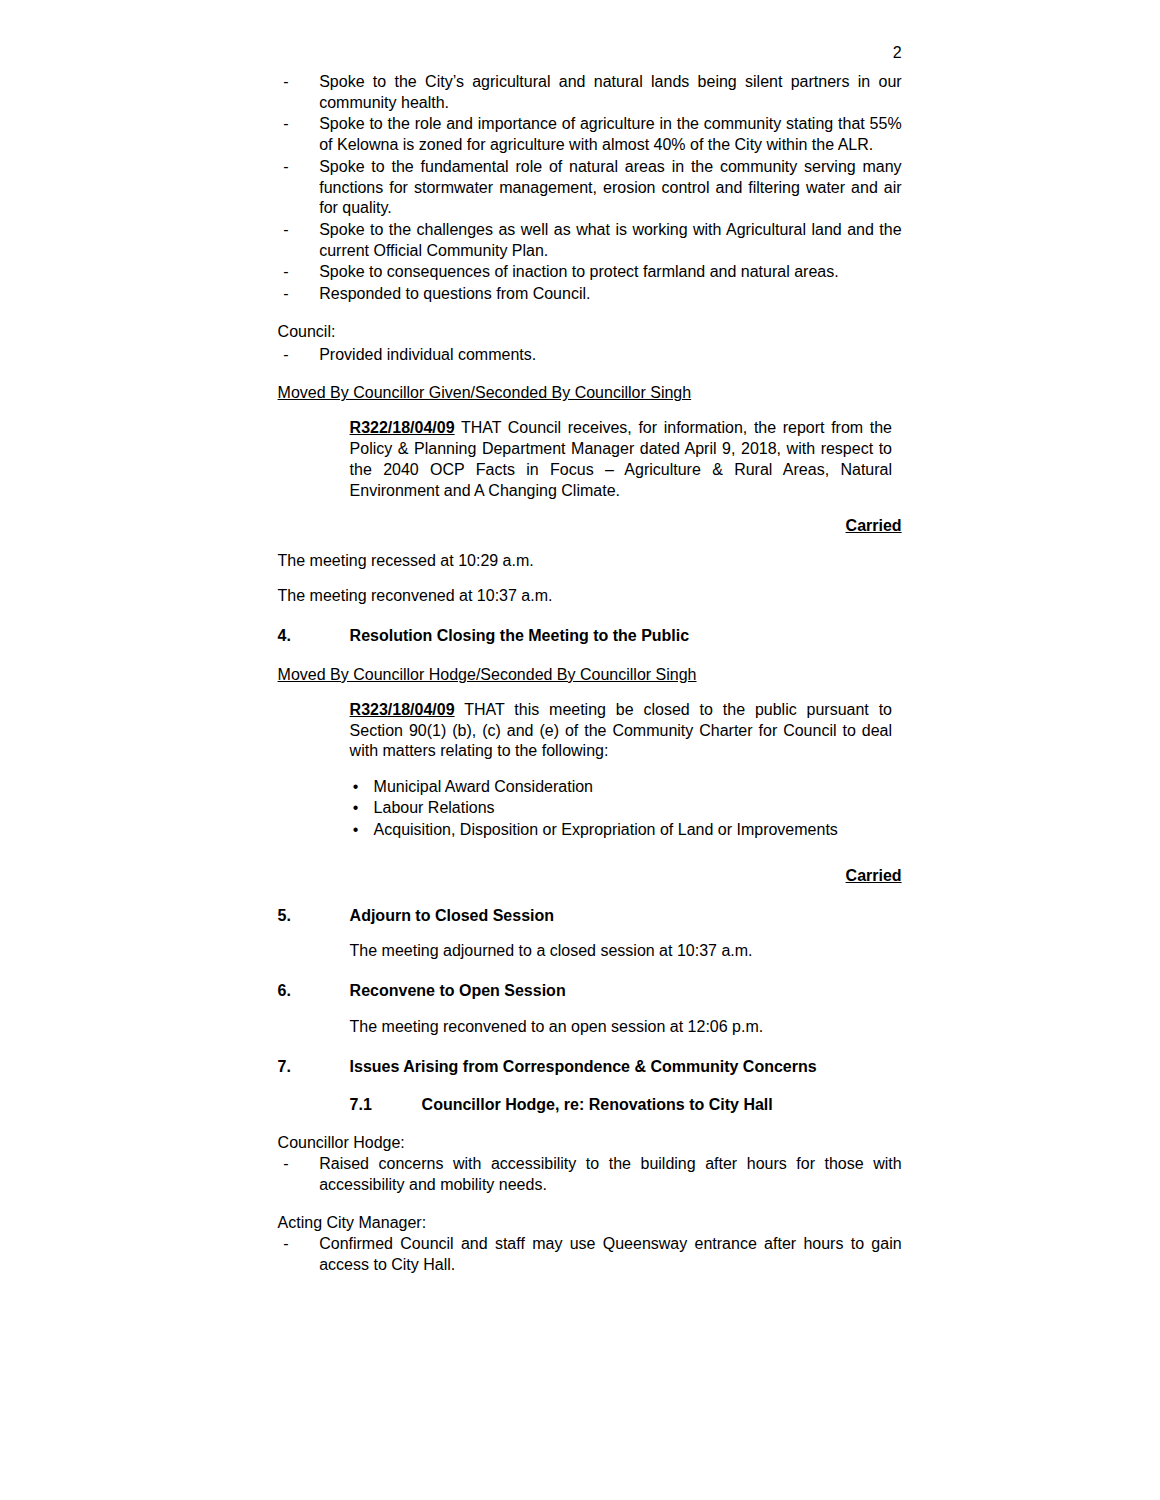2
Spoke to the City’s agricultural and natural lands being silent partners in our community health.
Spoke to the role and importance of agriculture in the community stating that 55% of Kelowna is zoned for agriculture with almost 40% of the City within the ALR.
Spoke to the fundamental role of natural areas in the community serving many functions for stormwater management, erosion control and filtering water and air for quality.
Spoke to the challenges as well as what is working with Agricultural land and the current Official Community Plan.
Spoke to consequences of inaction to protect farmland and natural areas.
Responded to questions from Council.
Council:
Provided individual comments.
Moved By Councillor Given/Seconded By Councillor Singh
R322/18/04/09 THAT Council receives, for information, the report from the Policy & Planning Department Manager dated April 9, 2018, with respect to the 2040 OCP Facts in Focus – Agriculture & Rural Areas, Natural Environment and A Changing Climate.
Carried
The meeting recessed at 10:29 a.m.
The meeting reconvened at 10:37 a.m.
4.
Resolution Closing the Meeting to the Public
Moved By Councillor Hodge/Seconded By Councillor Singh
R323/18/04/09 THAT this meeting be closed to the public pursuant to Section 90(1) (b), (c) and (e) of the Community Charter for Council to deal with matters relating to the following:
Municipal Award Consideration
Labour Relations
Acquisition, Disposition or Expropriation of Land or Improvements
Carried
5.
Adjourn to Closed Session
The meeting adjourned to a closed session at 10:37 a.m.
6.
Reconvene to Open Session
The meeting reconvened to an open session at 12:06 p.m.
7.
Issues Arising from Correspondence & Community Concerns
7.1
Councillor Hodge, re: Renovations to City Hall
Councillor Hodge:
Raised concerns with accessibility to the building after hours for those with accessibility and mobility needs.
Acting City Manager:
Confirmed Council and staff may use Queensway entrance after hours to gain access to City Hall.